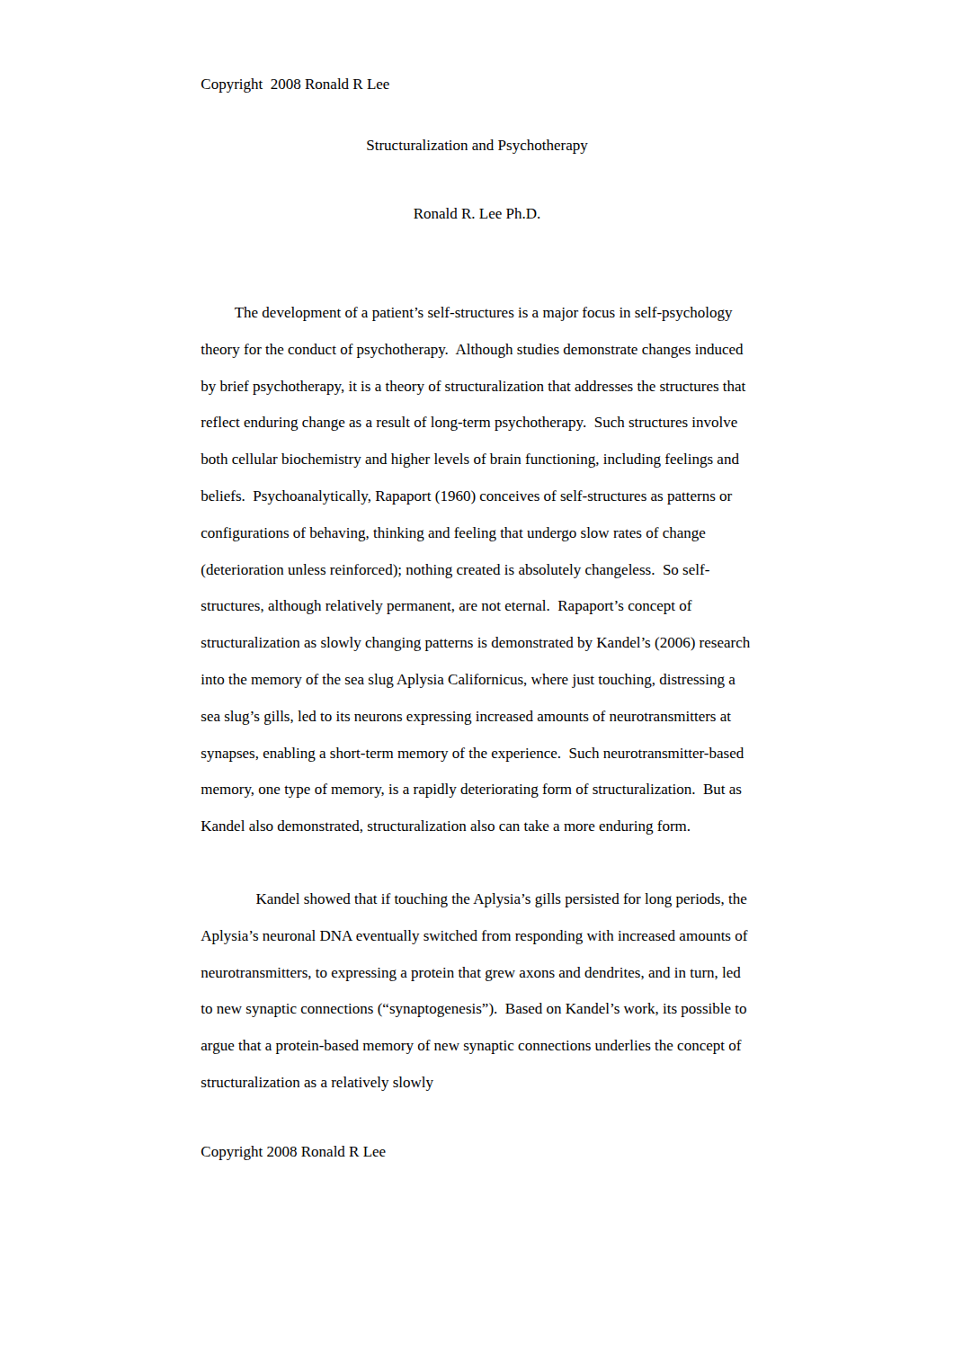Copyright 2008 Ronald R Lee
Structuralization and Psychotherapy
Ronald R. Lee Ph.D.
The development of a patient’s self-structures is a major focus in self-psychology theory for the conduct of psychotherapy. Although studies demonstrate changes induced by brief psychotherapy, it is a theory of structuralization that addresses the structures that reflect enduring change as a result of long-term psychotherapy. Such structures involve both cellular biochemistry and higher levels of brain functioning, including feelings and beliefs. Psychoanalytically, Rapaport (1960) conceives of self-structures as patterns or configurations of behaving, thinking and feeling that undergo slow rates of change (deterioration unless reinforced); nothing created is absolutely changeless. So self-structures, although relatively permanent, are not eternal. Rapaport’s concept of structuralization as slowly changing patterns is demonstrated by Kandel’s (2006) research into the memory of the sea slug Aplysia Californicus, where just touching, distressing a sea slug’s gills, led to its neurons expressing increased amounts of neurotransmitters at synapses, enabling a short-term memory of the experience. Such neurotransmitter-based memory, one type of memory, is a rapidly deteriorating form of structuralization. But as Kandel also demonstrated, structuralization also can take a more enduring form.
Kandel showed that if touching the Aplysia’s gills persisted for long periods, the Aplysia’s neuronal DNA eventually switched from responding with increased amounts of neurotransmitters, to expressing a protein that grew axons and dendrites, and in turn, led to new synaptic connections (“synaptogenesis”). Based on Kandel’s work, its possible to argue that a protein-based memory of new synaptic connections underlies the concept of structuralization as a relatively slowly
Copyright 2008 Ronald R Lee